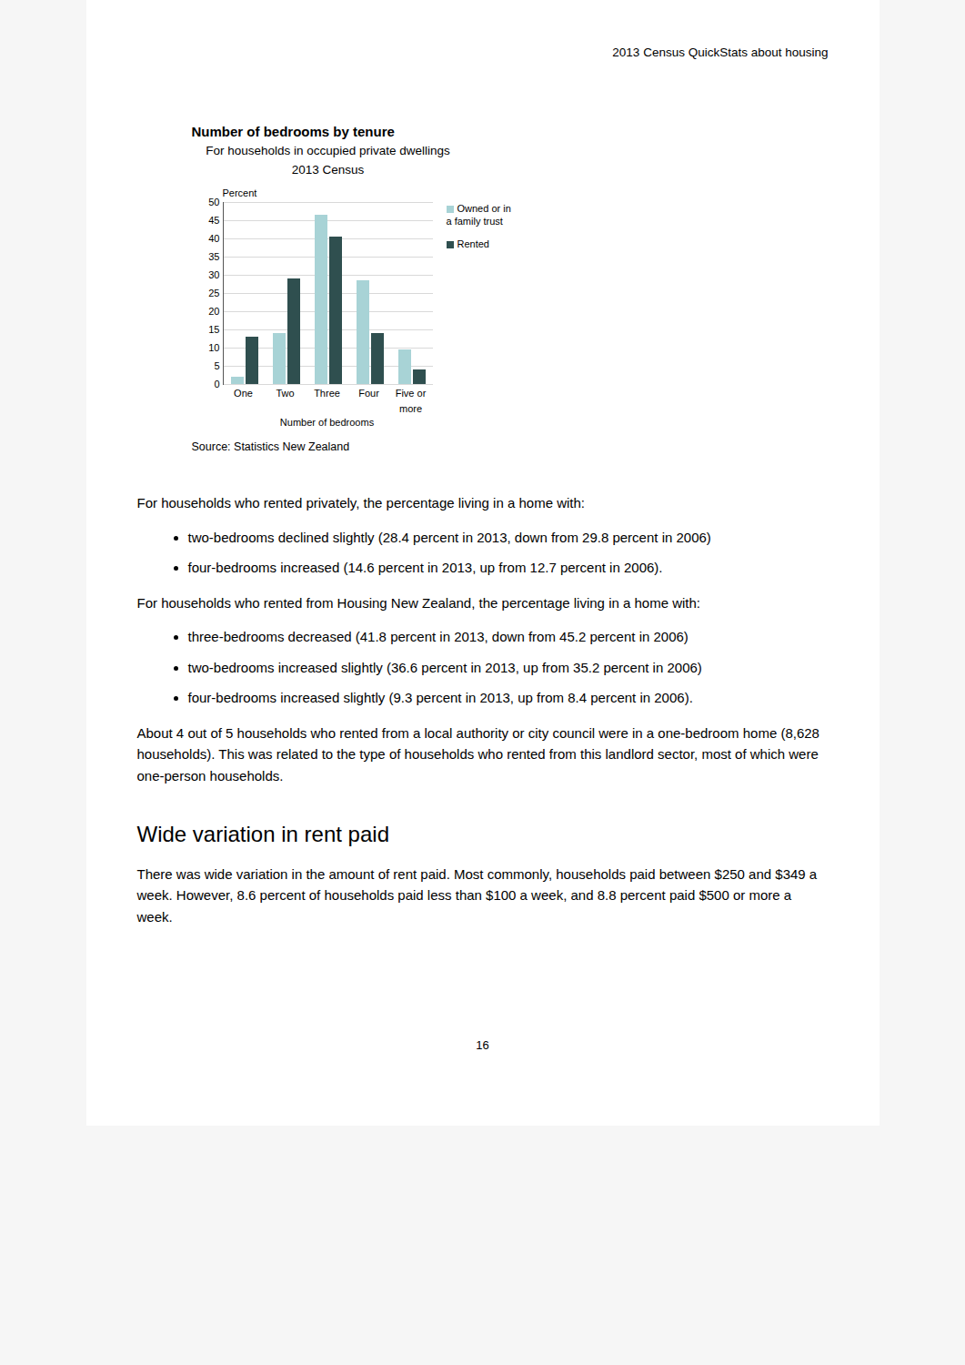2013 Census QuickStats about housing
Number of bedrooms by tenure
For households in occupied private dwellings
2013 Census
Percent
50
45
40
35
30
25
20
15
10
5
0
One Two Three Four Five or more
Number of bedrooms
Owned or in a family trust
Rented
Source: Statistics New Zealand
For households who rented privately, the percentage living in a home with:
two-bedrooms declined slightly (28.4 percent in 2013, down from 29.8 percent in 2006)
four-bedrooms increased (14.6 percent in 2013, up from 12.7 percent in 2006).
For households who rented from Housing New Zealand, the percentage living in a home with:
three-bedrooms decreased (41.8 percent in 2013, down from 45.2 percent in 2006)
two-bedrooms increased slightly (36.6 percent in 2013, up from 35.2 percent in 2006)
four-bedrooms increased slightly (9.3 percent in 2013, up from 8.4 percent in 2006).
About 4 out of 5 households who rented from a local authority or city council were in a one-bedroom home (8,628 households). This was related to the type of households who rented from this landlord sector, most of which were one-person households.
Wide variation in rent paid
There was wide variation in the amount of rent paid. Most commonly, households paid between $250 and $349 a week. However, 8.6 percent of households paid less than $100 a week, and 8.8 percent paid $500 or more a week.
16